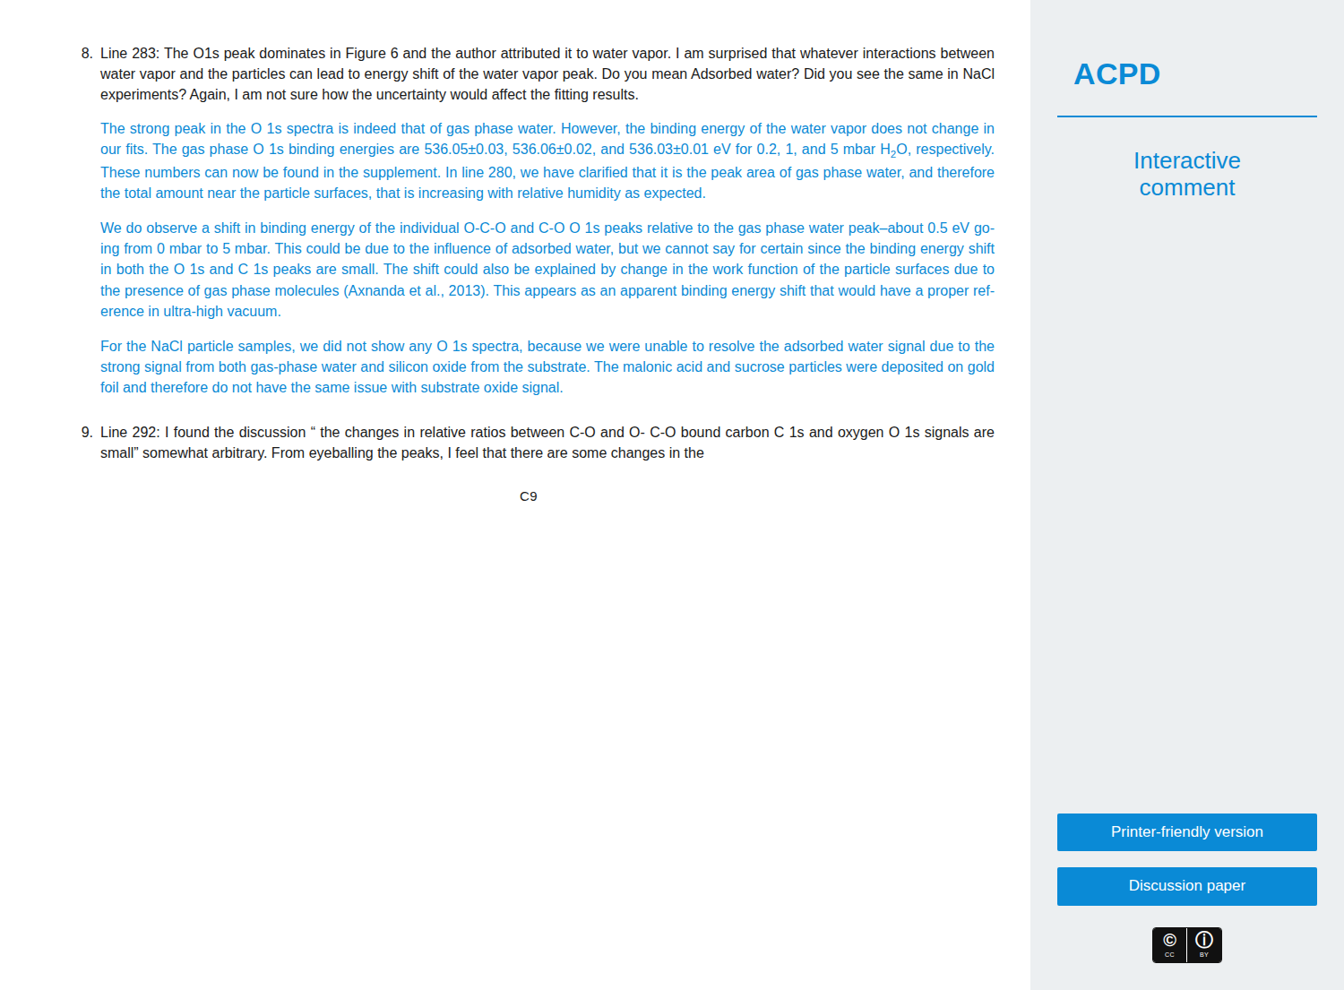8.
Line 283: The O1s peak dominates in Figure 6 and the author attributed it to water vapor. I am surprised that whatever interactions between water vapor and the particles can lead to energy shift of the water vapor peak. Do you mean Adsorbed water? Did you see the same in NaCl experiments? Again, I am not sure how the uncertainty would affect the fitting results.
The strong peak in the O 1s spectra is indeed that of gas phase water. However, the binding energy of the water vapor does not change in our fits. The gas phase O 1s binding energies are 536.05±0.03, 536.06±0.02, and 536.03±0.01 eV for 0.2, 1, and 5 mbar H2O, respectively. These numbers can now be found in the supplement. In line 280, we have clarified that it is the peak area of gas phase water, and therefore the total amount near the particle surfaces, that is increasing with relative humidity as expected.
We do observe a shift in binding energy of the individual O-C-O and C-O O 1s peaks relative to the gas phase water peak–about 0.5 eV going from 0 mbar to 5 mbar. This could be due to the influence of adsorbed water, but we cannot say for certain since the binding energy shift in both the O 1s and C 1s peaks are small. The shift could also be explained by change in the work function of the particle surfaces due to the presence of gas phase molecules (Axnanda et al., 2013). This appears as an apparent binding energy shift that would have a proper reference in ultra-high vacuum.
For the NaCl particle samples, we did not show any O 1s spectra, because we were unable to resolve the adsorbed water signal due to the strong signal from both gas-phase water and silicon oxide from the substrate. The malonic acid and sucrose particles were deposited on gold foil and therefore do not have the same issue with substrate oxide signal.
9.
Line 292: I found the discussion “ the changes in relative ratios between C-O and O- C-O bound carbon C 1s and oxygen O 1s signals are small” somewhat arbitrary. From eyeballing the peaks, I feel that there are some changes in the
C9
ACPD
Interactive
comment
Printer-friendly version Discussion paper
© CC
ⓘ BY